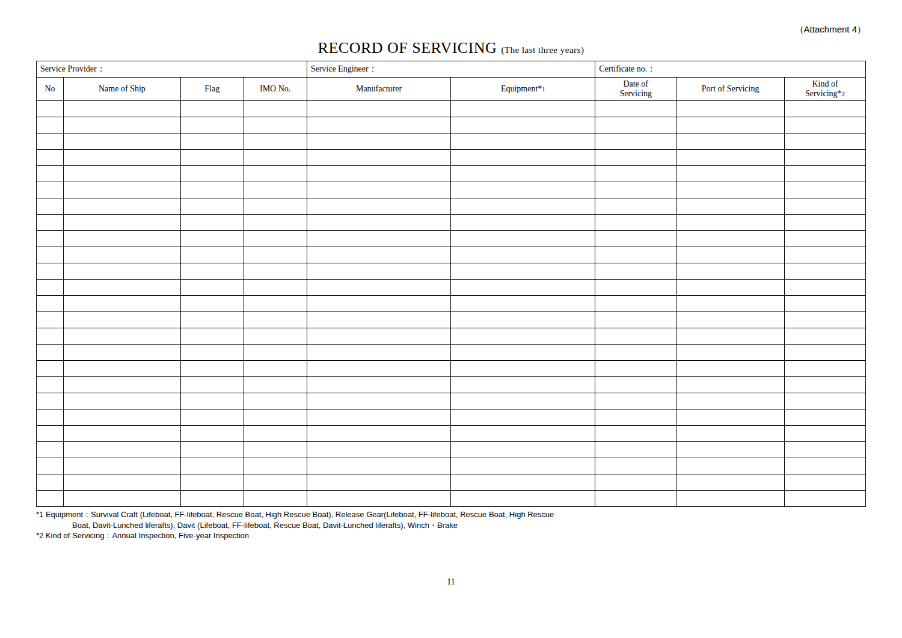（Attachment 4）
RECORD OF SERVICING (The last three years)
| Service Provider： | Service Engineer： | Certificate no.： |
| --- | --- | --- |
| No | Name of Ship | Flag | IMO No. | Manufacturer | Equipment* 1 | Date of Servicing | Port of Servicing | Kind of Servicing* 2 |
*1 Equipment：Survival Craft (Lifeboat, FF-lifeboat, Rescue Boat, High Rescue Boat), Release Gear(Lifeboat, FF-lifeboat, Rescue Boat, High Rescue Boat, Davit-Lunched liferafts), Davit (Lifeboat, FF-lifeboat, Rescue Boat, Davit-Lunched liferafts), Winch・Brake *2 Kind of Servicing：Annual Inspection, Five-year Inspection
11